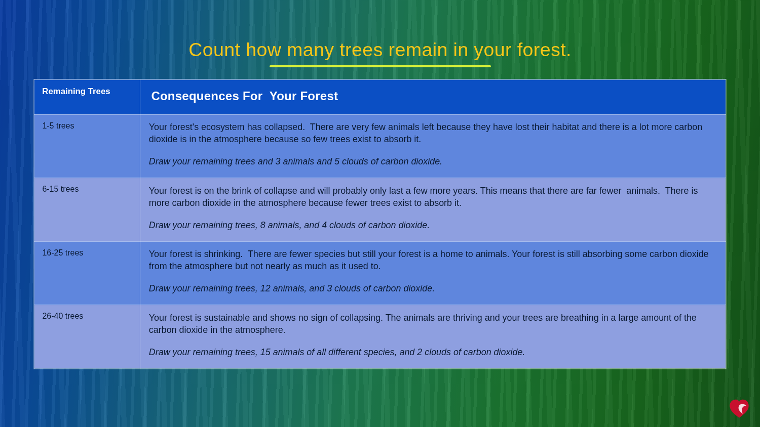Count how many trees remain in your forest.
| Remaining Trees | Consequences For Your Forest |
| --- | --- |
| 1-5 trees | Your forest's ecosystem has collapsed. There are very few animals left because they have lost their habitat and there is a lot more carbon dioxide is in the atmosphere because so few trees exist to absorb it. Draw your remaining trees and 3 animals and 5 clouds of carbon dioxide. |
| 6-15 trees | Your forest is on the brink of collapse and will probably only last a few more years. This means that there are far fewer animals. There is more carbon dioxide in the atmosphere because fewer trees exist to absorb it. Draw your remaining trees, 8 animals, and 4 clouds of carbon dioxide. |
| 16-25 trees | Your forest is shrinking. There are fewer species but still your forest is a home to animals. Your forest is still absorbing some carbon dioxide from the atmosphere but not nearly as much as it used to. Draw your remaining trees, 12 animals, and 3 clouds of carbon dioxide. |
| 26-40 trees | Your forest is sustainable and shows no sign of collapsing. The animals are thriving and your trees are breathing in a large amount of the carbon dioxide in the atmosphere. Draw your remaining trees, 15 animals of all different species, and 2 clouds of carbon dioxide. |